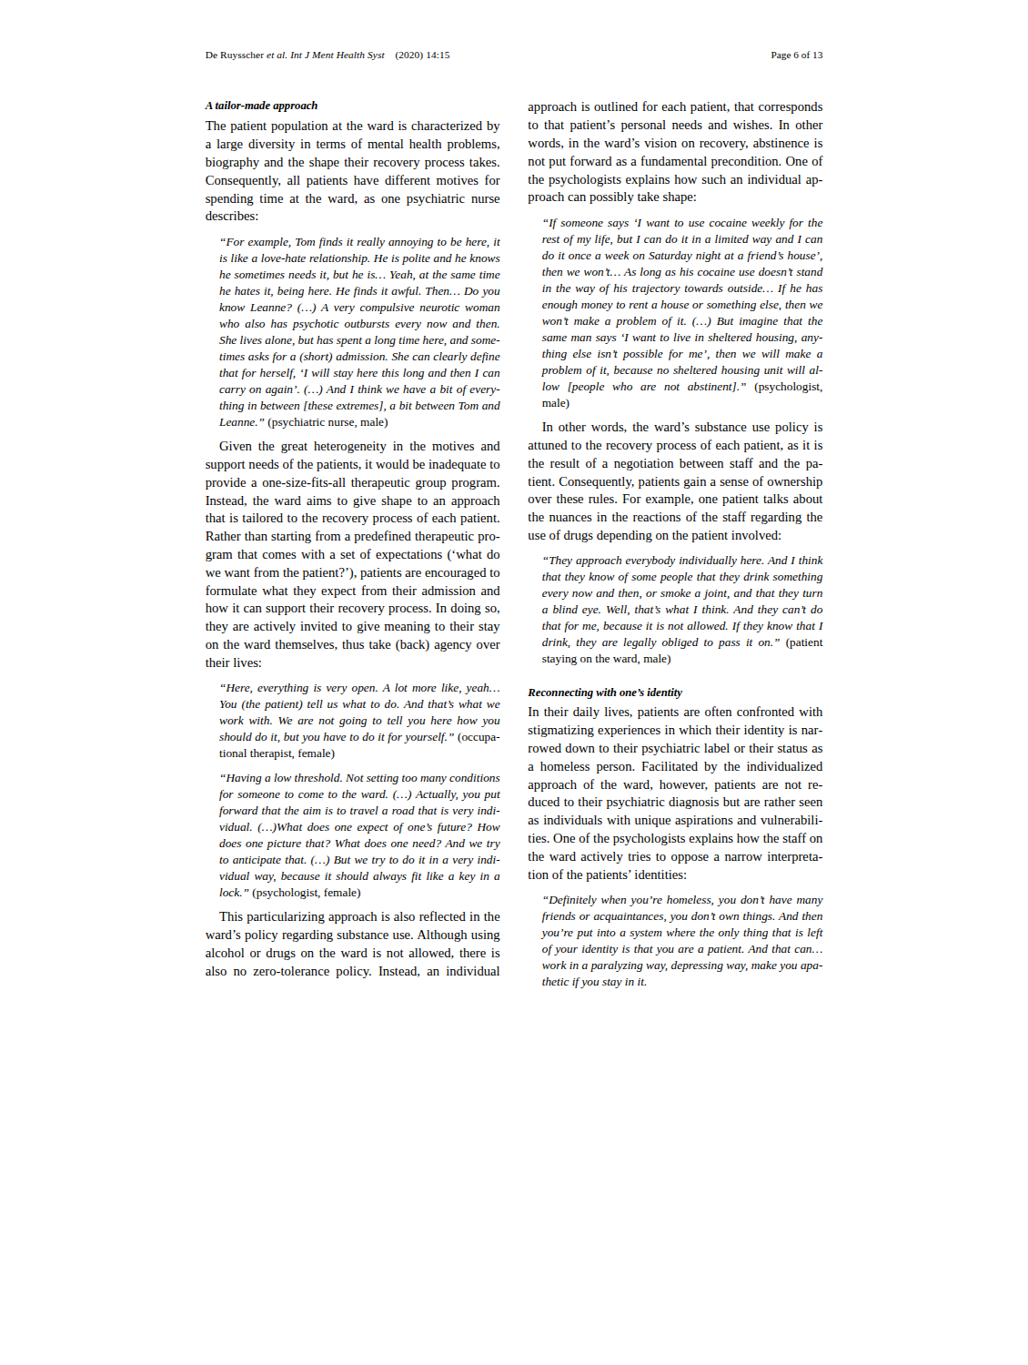De Ruysscher et al. Int J Ment Health Syst (2020) 14:15
Page 6 of 13
A tailor-made approach
The patient population at the ward is characterized by a large diversity in terms of mental health problems, biography and the shape their recovery process takes. Consequently, all patients have different motives for spending time at the ward, as one psychiatric nurse describes:
“For example, Tom finds it really annoying to be here, it is like a love-hate relationship. He is polite and he knows he sometimes needs it, but he is… Yeah, at the same time he hates it, being here. He finds it awful. Then… Do you know Leanne? (…) A very compulsive neurotic woman who also has psychotic outbursts every now and then. She lives alone, but has spent a long time here, and sometimes asks for a (short) admission. She can clearly define that for herself, ‘I will stay here this long and then I can carry on again’. (…) And I think we have a bit of everything in between [these extremes], a bit between Tom and Leanne.” (psychiatric nurse, male)
Given the great heterogeneity in the motives and support needs of the patients, it would be inadequate to provide a one-size-fits-all therapeutic group program. Instead, the ward aims to give shape to an approach that is tailored to the recovery process of each patient. Rather than starting from a predefined therapeutic program that comes with a set of expectations (‘what do we want from the patient?’), patients are encouraged to formulate what they expect from their admission and how it can support their recovery process. In doing so, they are actively invited to give meaning to their stay on the ward themselves, thus take (back) agency over their lives:
“Here, everything is very open. A lot more like, yeah… You (the patient) tell us what to do. And that’s what we work with. We are not going to tell you here how you should do it, but you have to do it for yourself.” (occupational therapist, female)
“Having a low threshold. Not setting too many conditions for someone to come to the ward. (…) Actually, you put forward that the aim is to travel a road that is very individual. (…)What does one expect of one’s future? How does one picture that? What does one need? And we try to anticipate that. (…) But we try to do it in a very individual way, because it should always fit like a key in a lock.” (psychologist, female)
This particularizing approach is also reflected in the ward’s policy regarding substance use. Although using alcohol or drugs on the ward is not allowed, there is also no zero-tolerance policy. Instead, an individual approach is outlined for each patient, that corresponds to that patient’s personal needs and wishes. In other words, in the ward’s vision on recovery, abstinence is not put forward as a fundamental precondition. One of the psychologists explains how such an individual approach can possibly take shape:
“If someone says ‘I want to use cocaine weekly for the rest of my life, but I can do it in a limited way and I can do it once a week on Saturday night at a friend’s house’, then we won’t… As long as his cocaine use doesn’t stand in the way of his trajectory towards outside… If he has enough money to rent a house or something else, then we won’t make a problem of it. (…) But imagine that the same man says ‘I want to live in sheltered housing, anything else isn’t possible for me’, then we will make a problem of it, because no sheltered housing unit will allow [people who are not abstinent].” (psychologist, male)
In other words, the ward’s substance use policy is attuned to the recovery process of each patient, as it is the result of a negotiation between staff and the patient. Consequently, patients gain a sense of ownership over these rules. For example, one patient talks about the nuances in the reactions of the staff regarding the use of drugs depending on the patient involved:
“They approach everybody individually here. And I think that they know of some people that they drink something every now and then, or smoke a joint, and that they turn a blind eye. Well, that’s what I think. And they can’t do that for me, because it is not allowed. If they know that I drink, they are legally obliged to pass it on.” (patient staying on the ward, male)
Reconnecting with one’s identity
In their daily lives, patients are often confronted with stigmatizing experiences in which their identity is narrowed down to their psychiatric label or their status as a homeless person. Facilitated by the individualized approach of the ward, however, patients are not reduced to their psychiatric diagnosis but are rather seen as individuals with unique aspirations and vulnerabilities. One of the psychologists explains how the staff on the ward actively tries to oppose a narrow interpretation of the patients’ identities:
“Definitely when you’re homeless, you don’t have many friends or acquaintances, you don’t own things. And then you’re put into a system where the only thing that is left of your identity is that you are a patient. And that can… work in a paralyzing way, depressing way, make you apathetic if you stay in it.